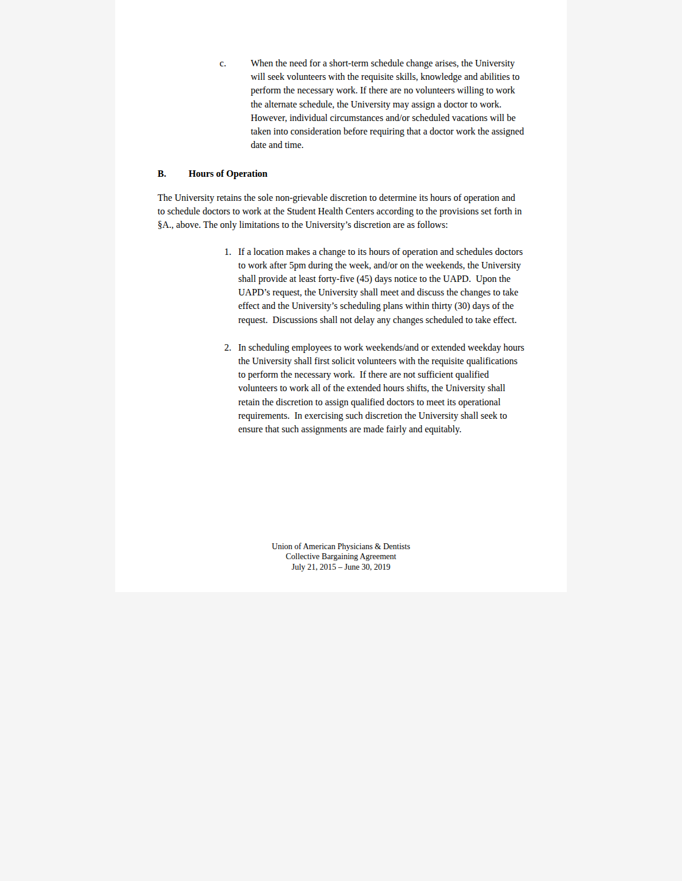c. When the need for a short-term schedule change arises, the University will seek volunteers with the requisite skills, knowledge and abilities to perform the necessary work. If there are no volunteers willing to work the alternate schedule, the University may assign a doctor to work. However, individual circumstances and/or scheduled vacations will be taken into consideration before requiring that a doctor work the assigned date and time.
B. Hours of Operation
The University retains the sole non-grievable discretion to determine its hours of operation and to schedule doctors to work at the Student Health Centers according to the provisions set forth in §A., above. The only limitations to the University’s discretion are as follows:
If a location makes a change to its hours of operation and schedules doctors to work after 5pm during the week, and/or on the weekends, the University shall provide at least forty-five (45) days notice to the UAPD. Upon the UAPD’s request, the University shall meet and discuss the changes to take effect and the University’s scheduling plans within thirty (30) days of the request. Discussions shall not delay any changes scheduled to take effect.
In scheduling employees to work weekends/and or extended weekday hours the University shall first solicit volunteers with the requisite qualifications to perform the necessary work. If there are not sufficient qualified volunteers to work all of the extended hours shifts, the University shall retain the discretion to assign qualified doctors to meet its operational requirements. In exercising such discretion the University shall seek to ensure that such assignments are made fairly and equitably.
Union of American Physicians & Dentists
Collective Bargaining Agreement
July 21, 2015 – June 30, 2019